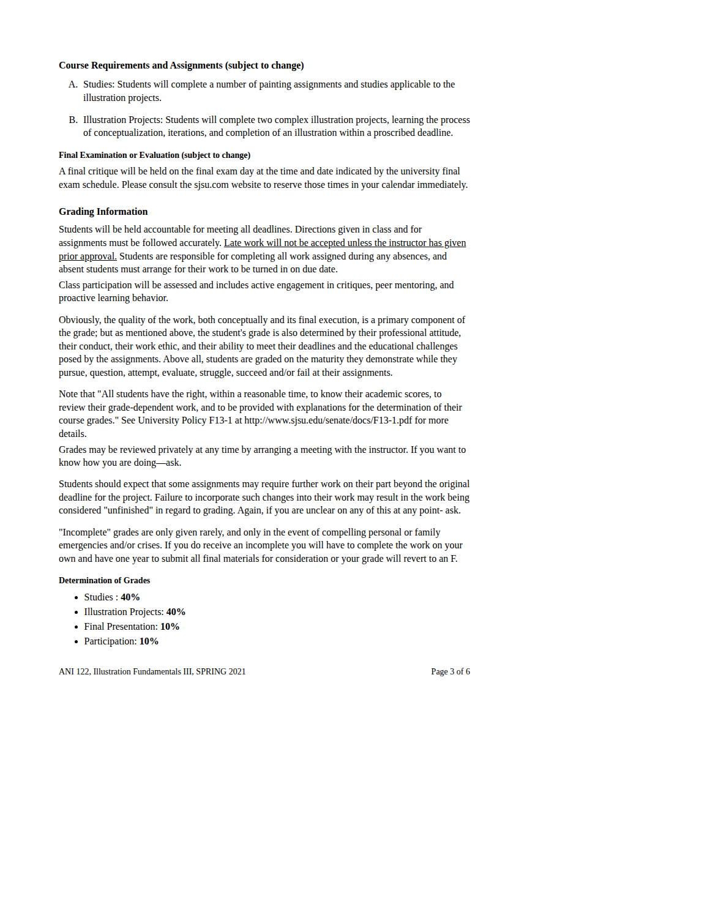Course Requirements and Assignments (subject to change)
Studies: Students will complete a number of painting assignments and studies applicable to the illustration projects.
Illustration Projects: Students will complete two complex illustration projects, learning the process of conceptualization, iterations, and completion of an illustration within a proscribed deadline.
Final Examination or Evaluation (subject to change)
A final critique will be held on the final exam day at the time and date indicated by the university final exam schedule. Please consult the sjsu.com website to reserve those times in your calendar immediately.
Grading Information
Students will be held accountable for meeting all deadlines. Directions given in class and for assignments must be followed accurately. Late work will not be accepted unless the instructor has given prior approval. Students are responsible for completing all work assigned during any absences, and absent students must arrange for their work to be turned in on due date.
Class participation will be assessed and includes active engagement in critiques, peer mentoring, and proactive learning behavior.
Obviously, the quality of the work, both conceptually and its final execution, is a primary component of the grade; but as mentioned above, the student's grade is also determined by their professional attitude, their conduct, their work ethic, and their ability to meet their deadlines and the educational challenges posed by the assignments. Above all, students are graded on the maturity they demonstrate while they pursue, question, attempt, evaluate, struggle, succeed and/or fail at their assignments.
Note that "All students have the right, within a reasonable time, to know their academic scores, to review their grade-dependent work, and to be provided with explanations for the determination of their course grades." See University Policy F13-1 at http://www.sjsu.edu/senate/docs/F13-1.pdf for more details.
Grades may be reviewed privately at any time by arranging a meeting with the instructor. If you want to know how you are doing—ask.
Students should expect that some assignments may require further work on their part beyond the original deadline for the project. Failure to incorporate such changes into their work may result in the work being considered "unfinished" in regard to grading. Again, if you are unclear on any of this at any point- ask.
"Incomplete" grades are only given rarely, and only in the event of compelling personal or family emergencies and/or crises. If you do receive an incomplete you will have to complete the work on your own and have one year to submit all final materials for consideration or your grade will revert to an F.
Determination of Grades
Studies : 40%
Illustration Projects: 40%
Final Presentation: 10%
Participation: 10%
ANI 122, Illustration Fundamentals III, SPRING 2021 Page 3 of 6